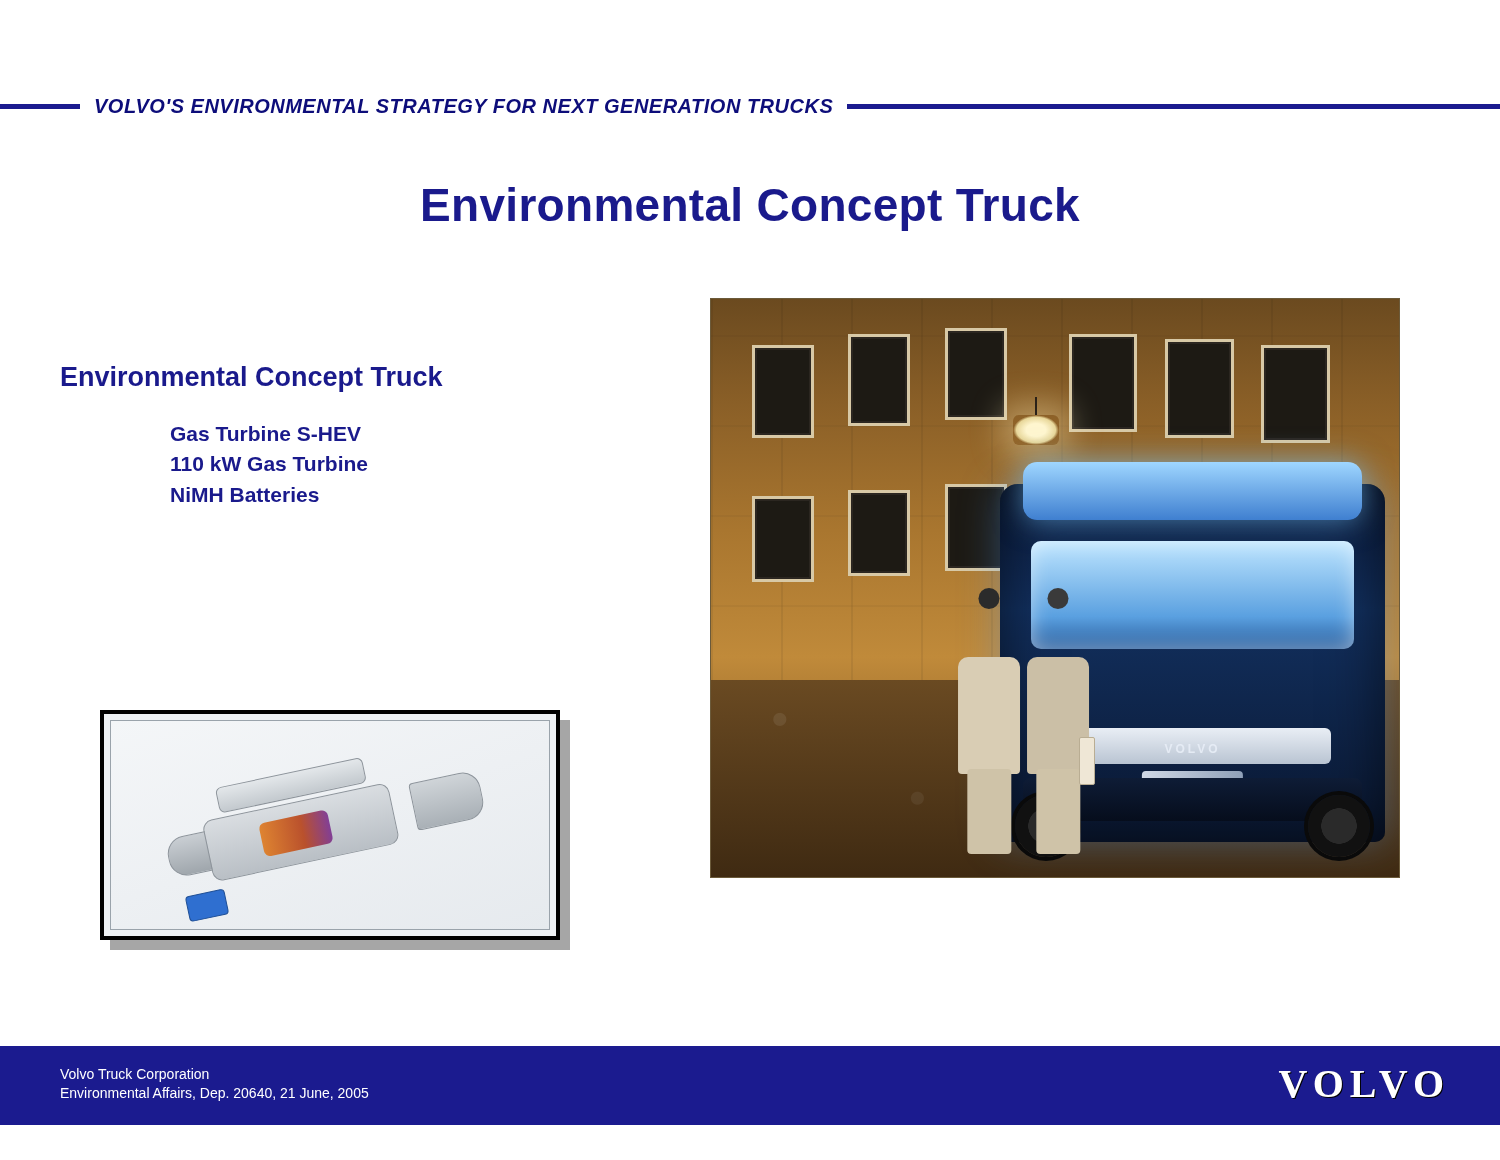Volvo's Environmental Strategy for Next Generation Trucks
Environmental Concept Truck
Environmental Concept Truck
Gas Turbine S-HEV
110 kW Gas Turbine
NiMH Batteries
VOLVO
Volvo Truck Corporation
Environmental Affairs, Dep. 20640, 21 June, 2005
VOLVO